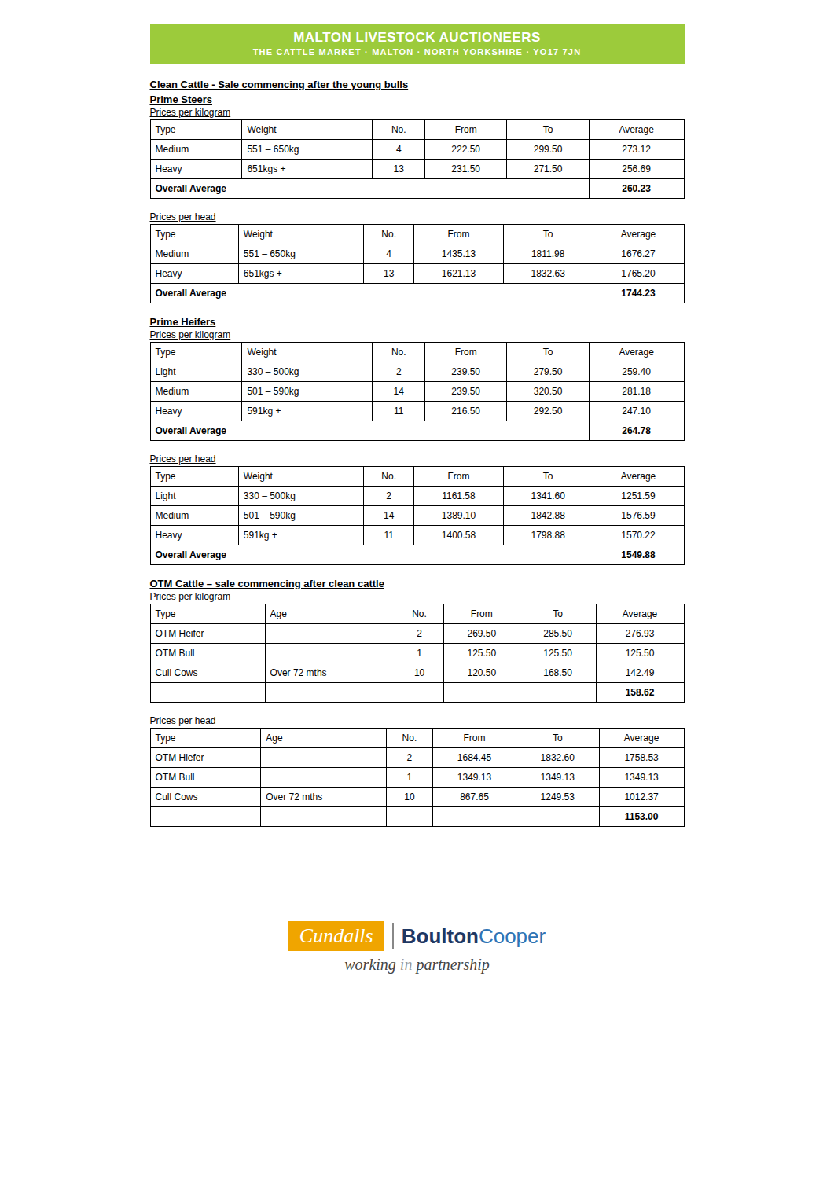MALTON LIVESTOCK AUCTIONEERS
THE CATTLE MARKET · MALTON · NORTH YORKSHIRE · YO17 7JN
Clean Cattle - Sale commencing after the young bulls
Prime Steers
Prices per kilogram
| Type | Weight | No. | From | To | Average |
| --- | --- | --- | --- | --- | --- |
| Medium | 551 – 650kg | 4 | 222.50 | 299.50 | 273.12 |
| Heavy | 651kgs + | 13 | 231.50 | 271.50 | 256.69 |
| Overall Average | 260.23 |
Prices per head
| Type | Weight | No. | From | To | Average |
| --- | --- | --- | --- | --- | --- |
| Medium | 551 – 650kg | 4 | 1435.13 | 1811.98 | 1676.27 |
| Heavy | 651kgs + | 13 | 1621.13 | 1832.63 | 1765.20 |
| Overall Average | 1744.23 |
Prime Heifers
Prices per kilogram
| Type | Weight | No. | From | To | Average |
| --- | --- | --- | --- | --- | --- |
| Light | 330 – 500kg | 2 | 239.50 | 279.50 | 259.40 |
| Medium | 501 – 590kg | 14 | 239.50 | 320.50 | 281.18 |
| Heavy | 591kg + | 11 | 216.50 | 292.50 | 247.10 |
| Overall Average | 264.78 |
Prices per head
| Type | Weight | No. | From | To | Average |
| --- | --- | --- | --- | --- | --- |
| Light | 330 – 500kg | 2 | 1161.58 | 1341.60 | 1251.59 |
| Medium | 501 – 590kg | 14 | 1389.10 | 1842.88 | 1576.59 |
| Heavy | 591kg + | 11 | 1400.58 | 1798.88 | 1570.22 |
| Overall Average | 1549.88 |
OTM Cattle – sale commencing after clean cattle
Prices per kilogram
| Type | Age | No. | From | To | Average |
| --- | --- | --- | --- | --- | --- |
| OTM Heifer | | 2 | 269.50 | 285.50 | 276.93 |
| OTM Bull | | 1 | 125.50 | 125.50 | 125.50 |
| Cull Cows | Over 72 mths | 10 | 120.50 | 168.50 | 142.49 |
| | | | | | 158.62 |
Prices per head
| Type | Age | No. | From | To | Average |
| --- | --- | --- | --- | --- | --- |
| OTM Hiefer | | 2 | 1684.45 | 1832.60 | 1758.53 |
| OTM Bull | | 1 | 1349.13 | 1349.13 | 1349.13 |
| Cull Cows | Over 72 mths | 10 | 867.65 | 1249.53 | 1012.37 |
| | | | | | 1153.00 |
Cundalls Boulton Cooper
working in partnership